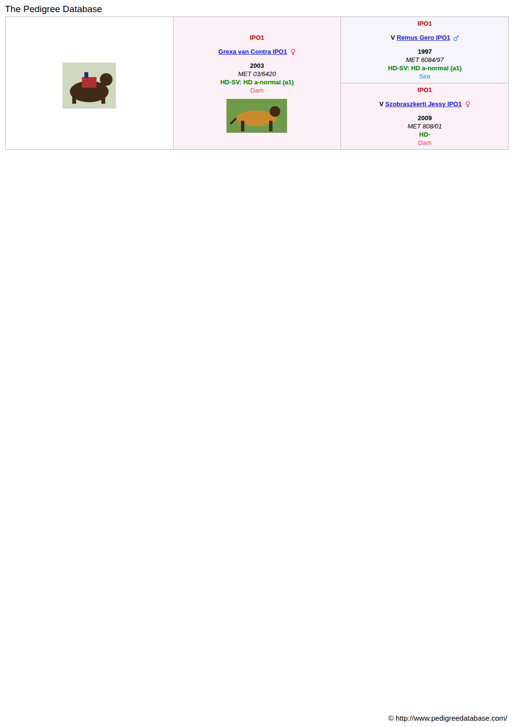The Pedigree Database
| | IPO1 Grexa van Contra IPO1 2003 MET 03/6420 HD-SV: HD a-normal (a1) Dam | IPO1 V Remus Gero IPO1 1997 MET 6084/97 HD-SV: HD a-normal (a1) Sire |
| IPO1 V Szobraszkerti Jessy IPO1 2009 MET 808/01 HD- Dam |
© http://www.pedigreedatabase.com/